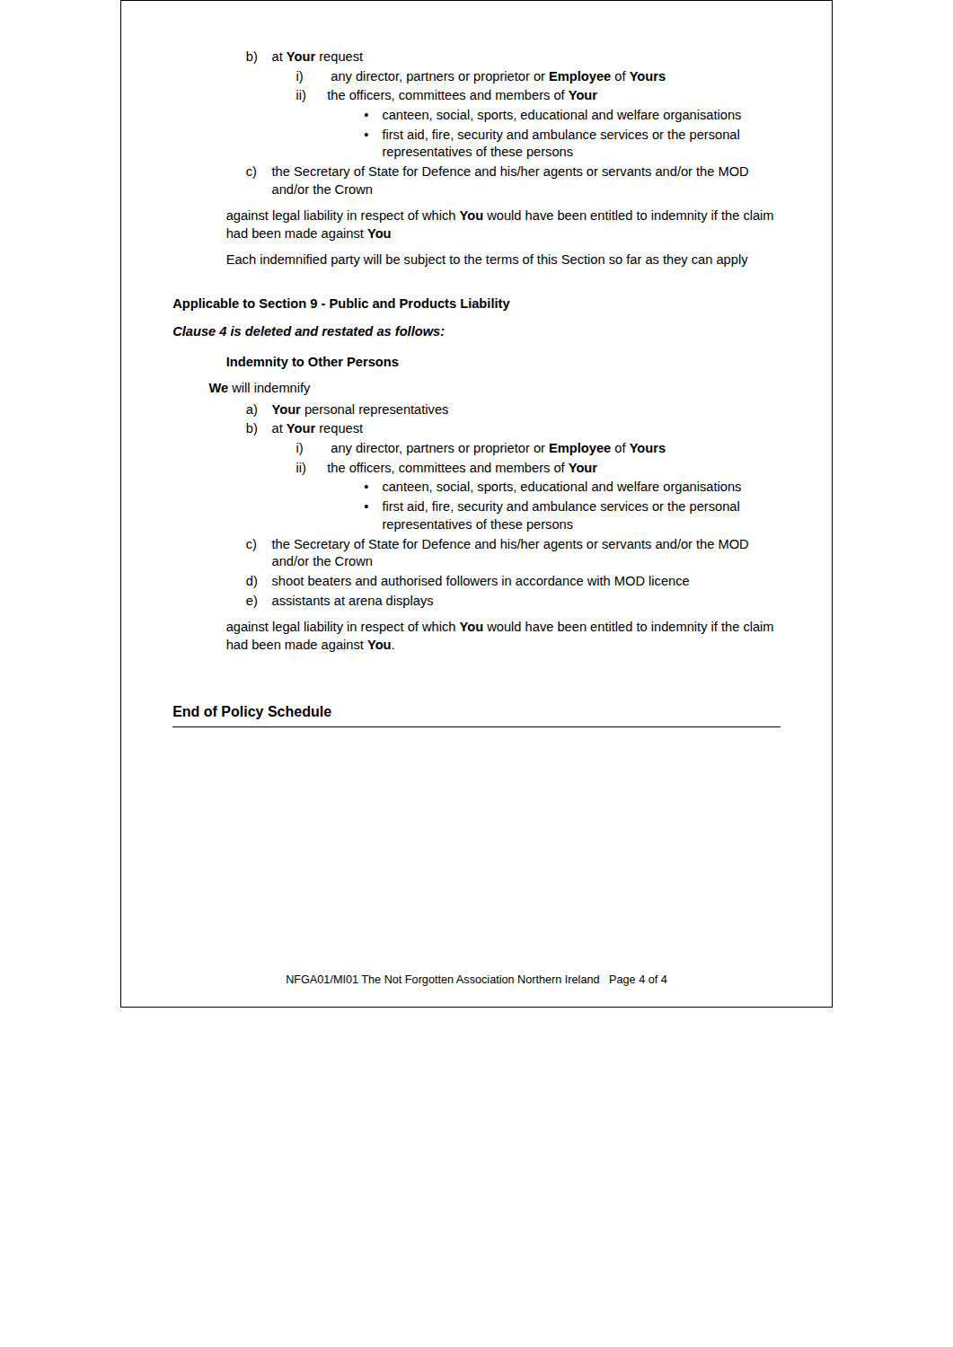b) at Your request
i) any director, partners or proprietor or Employee of Yours
ii) the officers, committees and members of Your
canteen, social, sports, educational and welfare organisations
first aid, fire, security and ambulance services or the personal representatives of these persons
c) the Secretary of State for Defence and his/her agents or servants and/or the MOD and/or the Crown
against legal liability in respect of which You would have been entitled to indemnity if the claim had been made against You
Each indemnified party will be subject to the terms of this Section so far as they can apply
Applicable to Section 9 - Public and Products Liability
Clause 4 is deleted and restated as follows:
Indemnity to Other Persons
We will indemnify
a) Your personal representatives
b) at Your request
i) any director, partners or proprietor or Employee of Yours
ii) the officers, committees and members of Your
canteen, social, sports, educational and welfare organisations
first aid, fire, security and ambulance services or the personal representatives of these persons
c) the Secretary of State for Defence and his/her agents or servants and/or the MOD and/or the Crown
d) shoot beaters and authorised followers in accordance with MOD licence
e) assistants at arena displays
against legal liability in respect of which You would have been entitled to indemnity if the claim had been made against You.
End of Policy Schedule
NFGA01/MI01 The Not Forgotten Association Northern Ireland Page 4 of 4